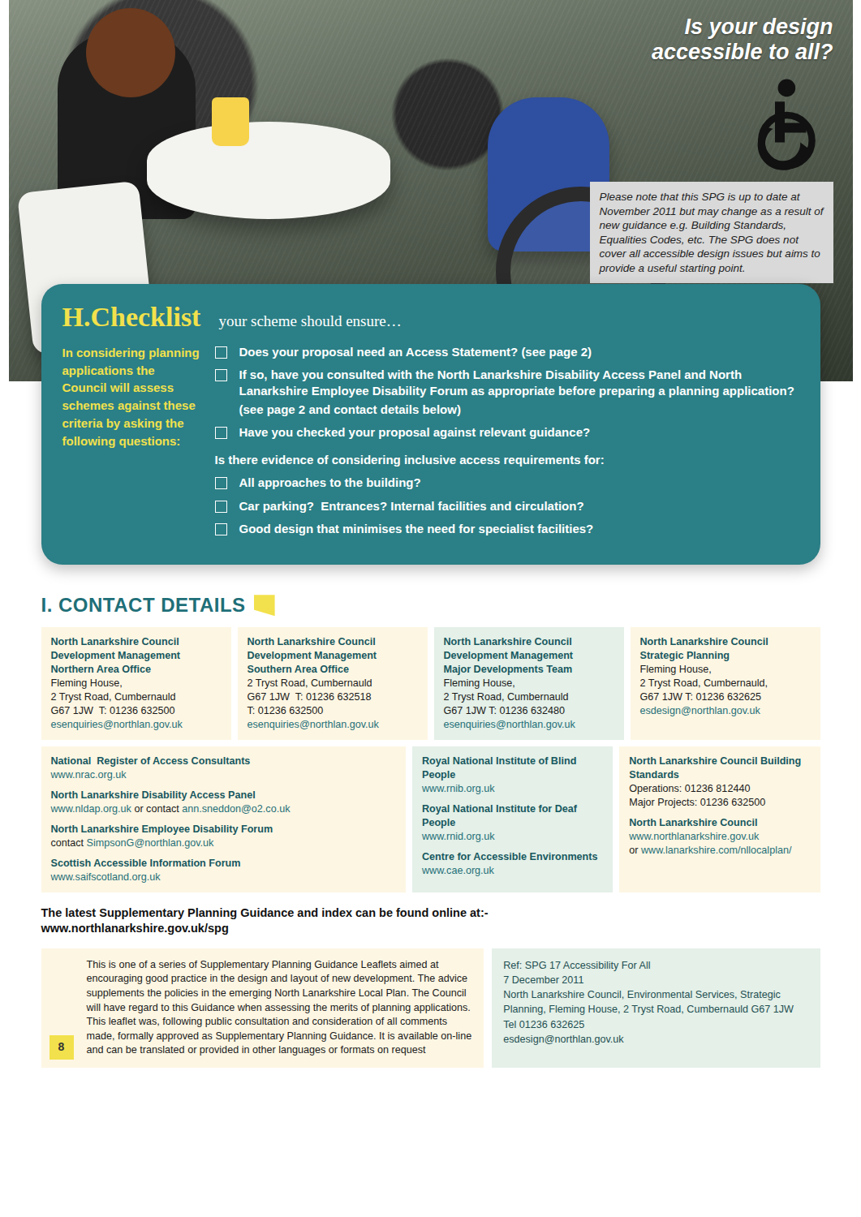Is your design
accessible to all?
Please note that this SPG is up to date at November 2011 but may change as a result of new guidance e.g. Building Standards, Equalities Codes, etc. The SPG does not cover all accessible design issues but aims to provide a useful starting point.
H.Checklist your scheme should ensure…
In considering planning applications the Council will assess schemes against these criteria by asking the following questions:
Does your proposal need an Access Statement? (see page 2)
If so, have you consulted with the North Lanarkshire Disability Access Panel and North Lanarkshire Employee Disability Forum as appropriate before preparing a planning application?
(see page 2 and contact details below)
Have you checked your proposal against relevant guidance?
Is there evidence of considering inclusive access requirements for:
All approaches to the building?
Car parking? Entrances? Internal facilities and circulation?
Good design that minimises the need for specialist facilities?
I. CONTACT DETAILS
North Lanarkshire Council
Development Management
Northern Area Office
Fleming House,
2 Tryst Road, Cumbernauld
G67 1JW T: 01236 632500
esenquiries@northlan.gov.uk
North Lanarkshire Council
Development Management
Southern Area Office
2 Tryst Road, Cumbernauld
G67 1JW T: 01236 632518
T: 01236 632500
esenquiries@northlan.gov.uk
North Lanarkshire Council
Development Management
Major Developments Team
Fleming House,
2 Tryst Road, Cumbernauld
G67 1JW T: 01236 632480
esenquiries@northlan.gov.uk
North Lanarkshire Council
Strategic Planning
Fleming House,
2 Tryst Road, Cumbernauld,
G67 1JW T: 01236 632625
esdesign@northlan.gov.uk
National Register of Access Consultants
www.nrac.org.uk
North Lanarkshire Disability Access Panel
www.nldap.org.uk or contact ann.sneddon@o2.co.uk
North Lanarkshire Employee Disability Forum
contact SimpsonG@northlan.gov.uk
Scottish Accessible Information Forum
www.saifscotland.org.uk
Royal National Institute of Blind People
www.rnib.org.uk
Royal National Institute for Deaf People
www.rnid.org.uk
Centre for Accessible Environments
www.cae.org.uk
North Lanarkshire Council Building Standards
Operations: 01236 812440
Major Projects: 01236 632500
North Lanarkshire Council
www.northlanarkshire.gov.uk
or www.lanarkshire.com/nllocalplan/
The latest Supplementary Planning Guidance and index can be found online at:-
www.northlanarkshire.gov.uk/spg
This is one of a series of Supplementary Planning Guidance Leaflets aimed at encouraging good practice in the design and layout of new development. The advice supplements the policies in the emerging North Lanarkshire Local Plan. The Council will have regard to this Guidance when assessing the merits of planning applications. This leaflet was, following public consultation and consideration of all comments made, formally approved as Supplementary Planning Guidance. It is available on-line and can be translated or provided in other languages or formats on request
8
Ref: SPG 17 Accessibility For All
7 December 2011
North Lanarkshire Council, Environmental Services, Strategic Planning, Fleming House, 2 Tryst Road, Cumbernauld G67 1JW
Tel 01236 632625
esdesign@northlan.gov.uk